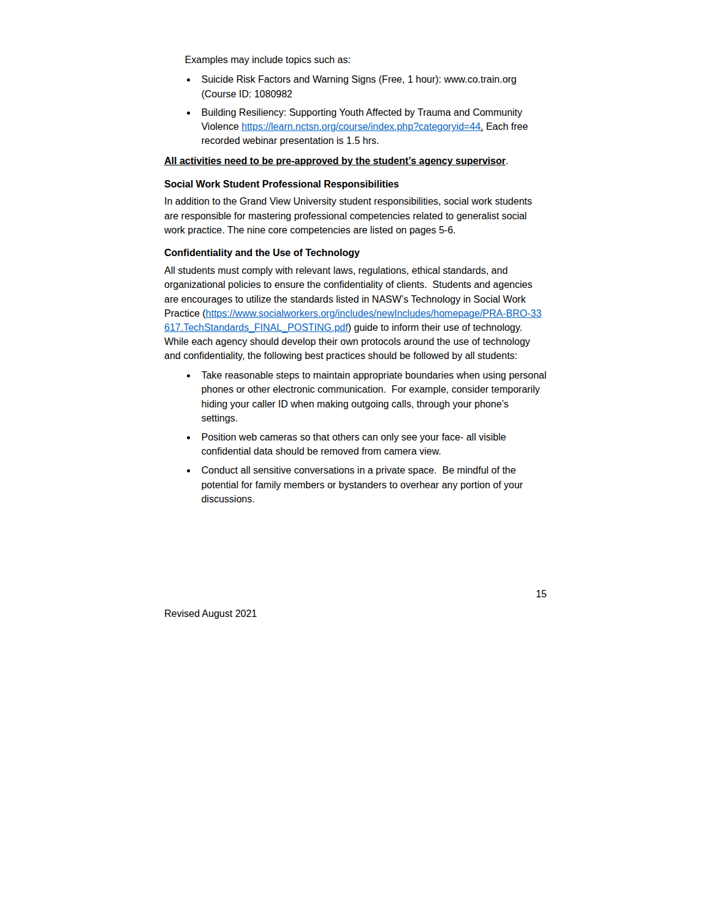Examples may include topics such as:
Suicide Risk Factors and Warning Signs (Free, 1 hour): www.co.train.org (Course ID: 1080982
Building Resiliency: Supporting Youth Affected by Trauma and Community Violence https://learn.nctsn.org/course/index.php?categoryid=44. Each free recorded webinar presentation is 1.5 hrs.
All activities need to be pre-approved by the student’s agency supervisor.
Social Work Student Professional Responsibilities
In addition to the Grand View University student responsibilities, social work students are responsible for mastering professional competencies related to generalist social work practice. The nine core competencies are listed on pages 5-6.
Confidentiality and the Use of Technology
All students must comply with relevant laws, regulations, ethical standards, and organizational policies to ensure the confidentiality of clients. Students and agencies are encourages to utilize the standards listed in NASW’s Technology in Social Work Practice (https://www.socialworkers.org/includes/newIncludes/homepage/PRA-BRO-33617.TechStandards_FINAL_POSTING.pdf) guide to inform their use of technology. While each agency should develop their own protocols around the use of technology and confidentiality, the following best practices should be followed by all students:
Take reasonable steps to maintain appropriate boundaries when using personal phones or other electronic communication. For example, consider temporarily hiding your caller ID when making outgoing calls, through your phone’s settings.
Position web cameras so that others can only see your face- all visible confidential data should be removed from camera view.
Conduct all sensitive conversations in a private space. Be mindful of the potential for family members or bystanders to overhear any portion of your discussions.
15
Revised August 2021